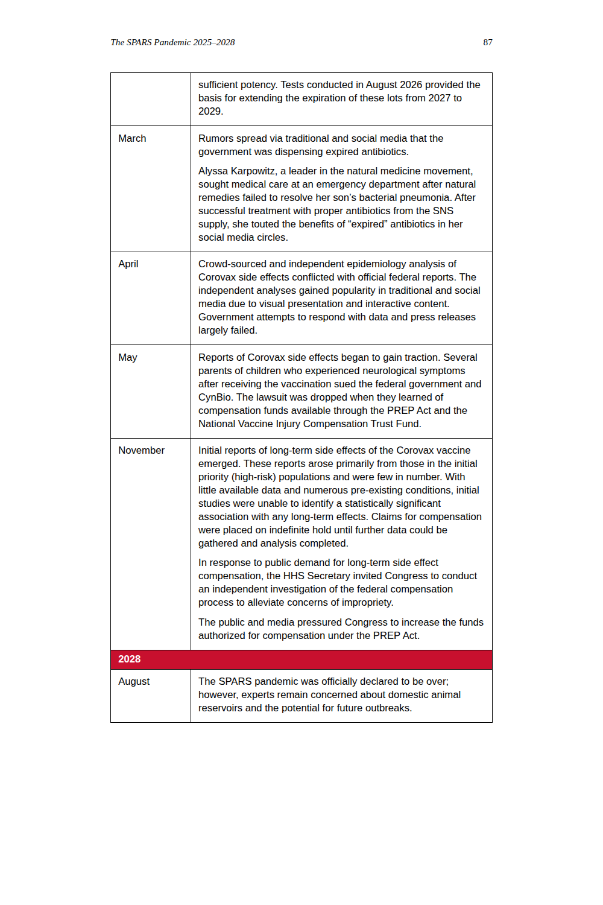The SPARS Pandemic 2025–2028 87
| | sufficient potency. Tests conducted in August 2026 provided the basis for extending the expiration of these lots from 2027 to 2029. |
| March | Rumors spread via traditional and social media that the government was dispensing expired antibiotics. Alyssa Karpowitz, a leader in the natural medicine movement, sought medical care at an emergency department after natural remedies failed to resolve her son’s bacterial pneumonia. After successful treatment with proper antibiotics from the SNS supply, she touted the benefits of “expired” antibiotics in her social media circles. |
| April | Crowd-sourced and independent epidemiology analysis of Corovax side effects conflicted with official federal reports. The independent analyses gained popularity in traditional and social media due to visual presentation and interactive content. Government attempts to respond with data and press releases largely failed. |
| May | Reports of Corovax side effects began to gain traction. Several parents of children who experienced neurological symptoms after receiving the vaccination sued the federal government and CynBio. The lawsuit was dropped when they learned of compensation funds available through the PREP Act and the National Vaccine Injury Compensation Trust Fund. |
| November | Initial reports of long-term side effects of the Corovax vaccine emerged. These reports arose primarily from those in the initial priority (high-risk) populations and were few in number. With little available data and numerous pre-existing conditions, initial studies were unable to identify a statistically significant association with any long-term effects. Claims for compensation were placed on indefinite hold until further data could be gathered and analysis completed. In response to public demand for long-term side effect compensation, the HHS Secretary invited Congress to conduct an independent investigation of the federal compensation process to alleviate concerns of impropriety. The public and media pressured Congress to increase the funds authorized for compensation under the PREP Act. |
| 2028 |
| August | The SPARS pandemic was officially declared to be over; however, experts remain concerned about domestic animal reservoirs and the potential for future outbreaks. |